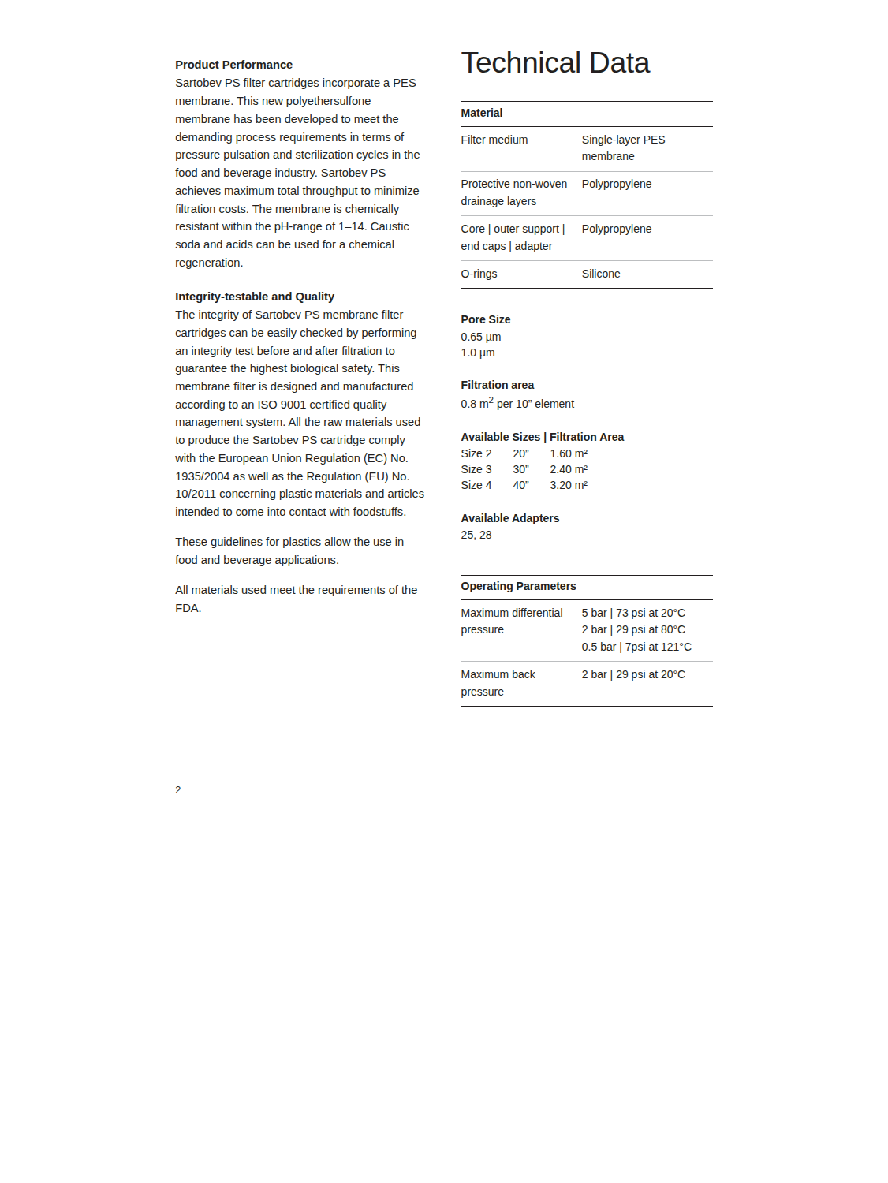Product Performance
Sartobev PS filter cartridges incorporate a PES membrane. This new polyethersulfone membrane has been developed to meet the demanding process requirements in terms of pressure pulsation and sterilization cycles in the food and beverage industry. Sartobev PS achieves maximum total throughput to minimize filtration costs. The membrane is chemically resistant within the pH-range of 1–14. Caustic soda and acids can be used for a chemical regeneration.
Integrity-testable and Quality
The integrity of Sartobev PS membrane filter cartridges can be easily checked by performing an integrity test before and after filtration to guarantee the highest biological safety. This membrane filter is designed and manufactured according to an ISO 9001 certified quality management system. All the raw materials used to produce the Sartobev PS cartridge comply with the European Union Regulation (EC) No. 1935/2004 as well as the Regulation (EU) No. 10/2011 concerning plastic materials and articles intended to come into contact with foodstuffs.
These guidelines for plastics allow the use in food and beverage applications.
All materials used meet the requirements of the FDA.
Technical Data
| Material |
| --- |
| Filter medium | Single-layer PES membrane |
| Protective non-woven drainage layers | Polypropylene |
| Core / outer support / end caps / adapter | Polypropylene |
| O-rings | Silicone |
Pore Size
0.65 µm
1.0 µm
Filtration area
0.8 m2 per 10” element
Available Sizes | Filtration Area
| Size 2 | 20” | 1.60 m² |
| Size 3 | 30” | 2.40 m² |
| Size 4 | 40” | 3.20 m² |
Available Adapters
25, 28
| Operating Parameters |
| --- |
| Maximum differential pressure | 5 bar / 73 psi at 20°C 2 bar / 29 psi at 80°C 0.5 bar / 7psi at 121°C |
| Maximum back pressure | 2 bar / 29 psi at 20°C |
2